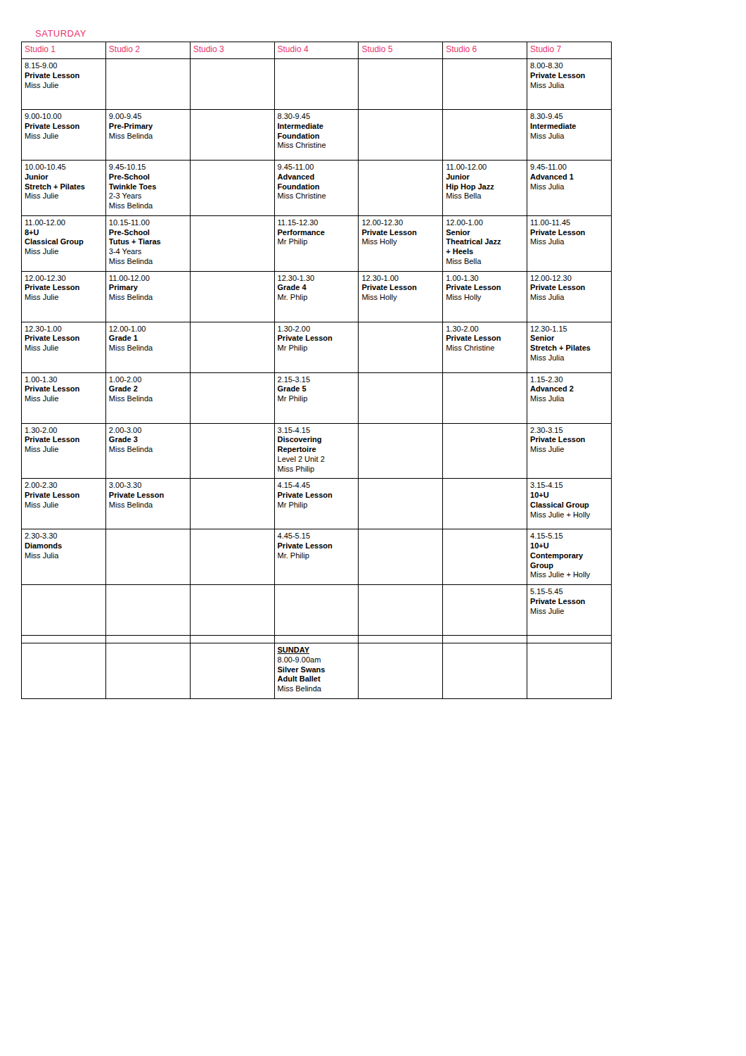SATURDAY
| Studio 1 | Studio 2 | Studio 3 | Studio 4 | Studio 5 | Studio 6 | Studio 7 |
| --- | --- | --- | --- | --- | --- | --- |
| 8.15-9.00 Private Lesson Miss Julie | | | | | | 8.00-8.30 Private Lesson Miss Julia |
| 9.00-10.00 Private Lesson Miss Julie | 9.00-9.45 Pre-Primary Miss Belinda | | 8.30-9.45 Intermediate Foundation Miss Christine | | | 8.30-9.45 Intermediate Miss Julia |
| 10.00-10.45 Junior Stretch + Pilates Miss Julie | 9.45-10.15 Pre-School Twinkle Toes 2-3 Years Miss Belinda | | 9.45-11.00 Advanced Foundation Miss Christine | | 11.00-12.00 Junior Hip Hop Jazz Miss Bella | 9.45-11.00 Advanced 1 Miss Julia |
| 11.00-12.00 8+U Classical Group Miss Julie | 10.15-11.00 Pre-School Tutus + Tiaras 3-4 Years Miss Belinda | | 11.15-12.30 Performance Mr Philip | 12.00-12.30 Private Lesson Miss Holly | 12.00-1.00 Senior Theatrical Jazz + Heels Miss Bella | 11.00-11.45 Private Lesson Miss Julia |
| 12.00-12.30 Private Lesson Miss Julie | 11.00-12.00 Primary Miss Belinda | | 12.30-1.30 Grade 4 Mr. Phlip | 12.30-1.00 Private Lesson Miss Holly | 1.00-1.30 Private Lesson Miss Holly | 12.00-12.30 Private Lesson Miss Julia |
| 12.30-1.00 Private Lesson Miss Julie | 12.00-1.00 Grade 1 Miss Belinda | | 1.30-2.00 Private Lesson Mr Philip | | 1.30-2.00 Private Lesson Miss Christine | 12.30-1.15 Senior Stretch + Pilates Miss Julia |
| 1.00-1.30 Private Lesson Miss Julie | 1.00-2.00 Grade 2 Miss Belinda | | 2.15-3.15 Grade 5 Mr Philip | | | 1.15-2.30 Advanced 2 Miss Julia |
| 1.30-2.00 Private Lesson Miss Julie | 2.00-3.00 Grade 3 Miss Belinda | | 3.15-4.15 Discovering Repertoire Level 2 Unit 2 Miss Philip | | | 2.30-3.15 Private Lesson Miss Julie |
| 2.00-2.30 Private Lesson Miss Julie | 3.00-3.30 Private Lesson Miss Belinda | | 4.15-4.45 Private Lesson Mr Philip | | | 3.15-4.15 10+U Classical Group Miss Julie + Holly |
| 2.30-3.30 Diamonds Miss Julia | | | 4.45-5.15 Private Lesson Mr. Philip | | | 4.15-5.15 10+U Contemporary Group Miss Julie + Holly |
| | | | | | | 5.15-5.45 Private Lesson Miss Julie |
| | | | SUNDAY 8.00-9.00am Silver Swans Adult Ballet Miss Belinda | | | |